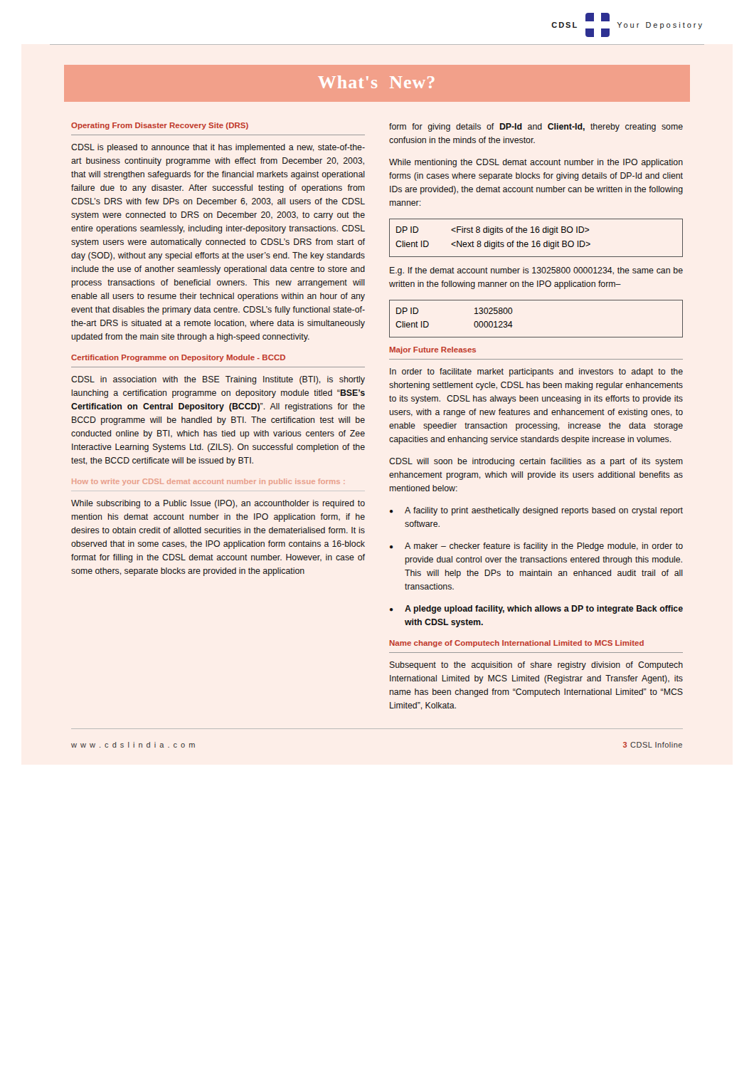CDSL Your Depository
What's New?
Operating From Disaster Recovery Site (DRS)
CDSL is pleased to announce that it has implemented a new, state-of-the-art business continuity programme with effect from December 20, 2003, that will strengthen safeguards for the financial markets against operational failure due to any disaster. After successful testing of operations from CDSL’s DRS with few DPs on December 6, 2003, all users of the CDSL system were connected to DRS on December 20, 2003, to carry out the entire operations seamlessly, including inter-depository transactions. CDSL system users were automatically connected to CDSL’s DRS from start of day (SOD), without any special efforts at the user’s end. The key standards include the use of another seamlessly operational data centre to store and process transactions of beneficial owners. This new arrangement will enable all users to resume their technical operations within an hour of any event that disables the primary data centre. CDSL’s fully functional state-of-the-art DRS is situated at a remote location, where data is simultaneously updated from the main site through a high-speed connectivity.
Certification Programme on Depository Module - BCCD
CDSL in association with the BSE Training Institute (BTI), is shortly launching a certification programme on depository module titled “BSE’s Certification on Central Depository (BCCD)”. All registrations for the BCCD programme will be handled by BTI. The certification test will be conducted online by BTI, which has tied up with various centers of Zee Interactive Learning Systems Ltd. (ZILS). On successful completion of the test, the BCCD certificate will be issued by BTI.
How to write your CDSL demat account number in public issue forms :
While subscribing to a Public Issue (IPO), an accountholder is required to mention his demat account number in the IPO application form, if he desires to obtain credit of allotted securities in the dematerialised form. It is observed that in some cases, the IPO application form contains a 16-block format for filling in the CDSL demat account number. However, in case of some others, separate blocks are provided in the application
form for giving details of DP-Id and Client-Id, thereby creating some confusion in the minds of the investor.
While mentioning the CDSL demat account number in the IPO application forms (in cases where separate blocks for giving details of DP-Id and client IDs are provided), the demat account number can be written in the following manner:
DP ID<First 8 digits of the 16 digit BO ID>
Client ID<Next 8 digits of the 16 digit BO ID>
E.g. If the demat account number is 13025800 00001234, the same can be written in the following manner on the IPO application form–
DP ID 13025800
Client ID 00001234
Major Future Releases
In order to facilitate market participants and investors to adapt to the shortening settlement cycle, CDSL has been making regular enhancements to its system. CDSL has always been unceasing in its efforts to provide its users, with a range of new features and enhancement of existing ones, to enable speedier transaction processing, increase the data storage capacities and enhancing service standards despite increase in volumes.
CDSL will soon be introducing certain facilities as a part of its system enhancement program, which will provide its users additional benefits as mentioned below:
A facility to print aesthetically designed reports based on crystal report software.
A maker – checker feature is facility in the Pledge module, in order to provide dual control over the transactions entered through this module. This will help the DPs to maintain an enhanced audit trail of all transactions.
A pledge upload facility, which allows a DP to integrate Back office with CDSL system.
Name change of Computech International Limited to MCS Limited
Subsequent to the acquisition of share registry division of Computech International Limited by MCS Limited (Registrar and Transfer Agent), its name has been changed from “Computech International Limited” to “MCS Limited”, Kolkata.
w w w . c d s l i n d i a . c o m
3 CDSL Infoline